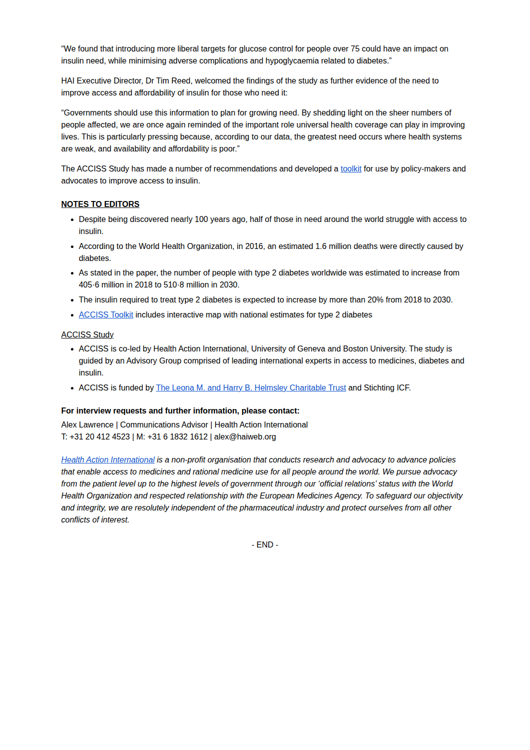“We found that introducing more liberal targets for glucose control for people over 75 could have an impact on insulin need, while minimising adverse complications and hypoglycaemia related to diabetes.”
HAI Executive Director, Dr Tim Reed, welcomed the findings of the study as further evidence of the need to improve access and affordability of insulin for those who need it:
“Governments should use this information to plan for growing need. By shedding light on the sheer numbers of people affected, we are once again reminded of the important role universal health coverage can play in improving lives. This is particularly pressing because, according to our data, the greatest need occurs where health systems are weak, and availability and affordability is poor.”
The ACCISS Study has made a number of recommendations and developed a toolkit for use by policy-makers and advocates to improve access to insulin.
NOTES TO EDITORS
Despite being discovered nearly 100 years ago, half of those in need around the world struggle with access to insulin.
According to the World Health Organization, in 2016, an estimated 1.6 million deaths were directly caused by diabetes.
As stated in the paper, the number of people with type 2 diabetes worldwide was estimated to increase from 405·6 million in 2018 to 510·8 million in 2030.
The insulin required to treat type 2 diabetes is expected to increase by more than 20% from 2018 to 2030.
ACCISS Toolkit includes interactive map with national estimates for type 2 diabetes
ACCISS Study
ACCISS is co-led by Health Action International, University of Geneva and Boston University. The study is guided by an Advisory Group comprised of leading international experts in access to medicines, diabetes and insulin.
ACCISS is funded by The Leona M. and Harry B. Helmsley Charitable Trust and Stichting ICF.
For interview requests and further information, please contact:
Alex Lawrence | Communications Advisor | Health Action International
T: +31 20 412 4523 | M: +31 6 1832 1612 | alex@haiweb.org
Health Action International is a non-profit organisation that conducts research and advocacy to advance policies that enable access to medicines and rational medicine use for all people around the world. We pursue advocacy from the patient level up to the highest levels of government through our ‘official relations’ status with the World Health Organization and respected relationship with the European Medicines Agency. To safeguard our objectivity and integrity, we are resolutely independent of the pharmaceutical industry and protect ourselves from all other conflicts of interest.
- END -